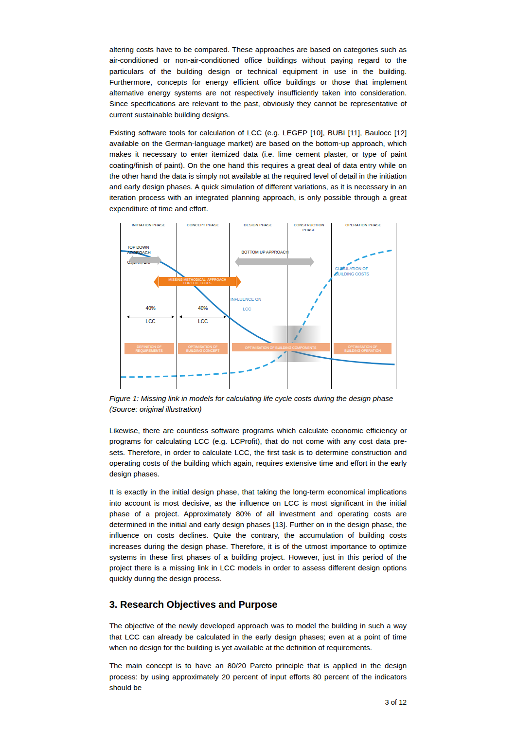altering costs have to be compared. These approaches are based on categories such as air-conditioned or non-air-conditioned office buildings without paying regard to the particulars of the building design or technical equipment in use in the building. Furthermore, concepts for energy efficient office buildings or those that implement alternative energy systems are not respectively insufficiently taken into consideration. Since specifications are relevant to the past, obviously they cannot be representative of current sustainable building designs.
Existing software tools for calculation of LCC (e.g. LEGEP [10], BUBI [11], Baulocc [12] available on the German-language market) are based on the bottom-up approach, which makes it necessary to enter itemized data (i.e. lime cement plaster, or type of paint coating/finish of paint). On the one hand this requires a great deal of data entry while on the other hand the data is simply not available at the required level of detail in the initiation and early design phases. A quick simulation of different variations, as it is necessary in an iteration process with an integrated planning approach, is only possible through a great expenditure of time and effort.
INITIATION PHASE
CONCEPT PHASE
DESIGN PHASE
CONSTRUCTION
PHASE
OPERATION PHASE
TOP DOWN
AOORQACH
OSCAR, BKI
BOTTOM UP APPROACH
LEGEP, BUBI, Baulocc,...
CUMULATION OF
BUILDING COSTS
MISSING METHODICAL APPROACH
FOR LCC TOOLS
INFLUENCE ON
LCC
40%
LCC
40%
LCC
DEFINITION OF
REQUIREMENTS
OPTIMISATION OF
BUILDING CONCEPT
OPTIMISATION OF BUILDING COMPONENTS
OPTIMISATION OF
BUILDING OPERATION
Figure 1: Missing link in models for calculating life cycle costs during the design phase (Source: original illustration)
Likewise, there are countless software programs which calculate economic efficiency or programs for calculating LCC (e.g. LCProfit), that do not come with any cost data pre-sets. Therefore, in order to calculate LCC, the first task is to determine construction and operating costs of the building which again, requires extensive time and effort in the early design phases.
It is exactly in the initial design phase, that taking the long-term economical implications into account is most decisive, as the influence on LCC is most significant in the initial phase of a project. Approximately 80% of all investment and operating costs are determined in the initial and early design phases [13]. Further on in the design phase, the influence on costs declines. Quite the contrary, the accumulation of building costs increases during the design phase. Therefore, it is of the utmost importance to optimize systems in these first phases of a building project. However, just in this period of the project there is a missing link in LCC models in order to assess different design options quickly during the design process.
3. Research Objectives and Purpose
The objective of the newly developed approach was to model the building in such a way that LCC can already be calculated in the early design phases; even at a point of time when no design for the building is yet available at the definition of requirements.
The main concept is to have an 80/20 Pareto principle that is applied in the design process: by using approximately 20 percent of input efforts 80 percent of the indicators should be
3 of 12